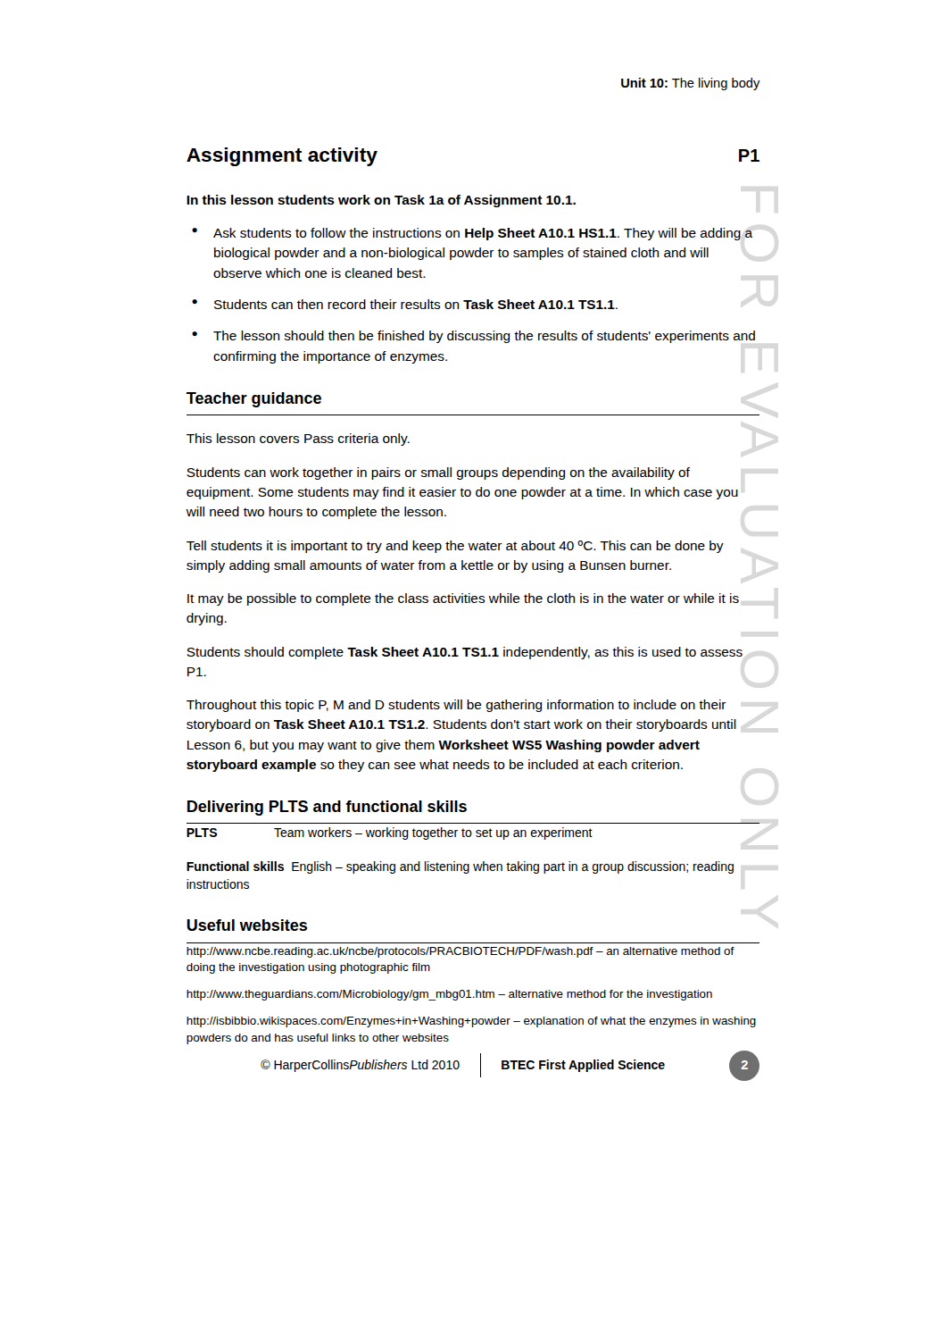FOR EVALUATION ONLY
Unit 10: The living body
Assignment activity P1
In this lesson students work on Task 1a of Assignment 10.1.
Ask students to follow the instructions on Help Sheet A10.1 HS1.1. They will be adding a biological powder and a non-biological powder to samples of stained cloth and will observe which one is cleaned best.
Students can then record their results on Task Sheet A10.1 TS1.1.
The lesson should then be finished by discussing the results of students' experiments and confirming the importance of enzymes.
Teacher guidance
This lesson covers Pass criteria only.
Students can work together in pairs or small groups depending on the availability of equipment. Some students may find it easier to do one powder at a time. In which case you will need two hours to complete the lesson.
Tell students it is important to try and keep the water at about 40 ºC. This can be done by simply adding small amounts of water from a kettle or by using a Bunsen burner.
It may be possible to complete the class activities while the cloth is in the water or while it is drying.
Students should complete Task Sheet A10.1 TS1.1 independently, as this is used to assess P1.
Throughout this topic P, M and D students will be gathering information to include on their storyboard on Task Sheet A10.1 TS1.2. Students don't start work on their storyboards until Lesson 6, but you may want to give them Worksheet WS5 Washing powder advert storyboard example so they can see what needs to be included at each criterion.
Delivering PLTS and functional skills
| PLTS | Team workers – working together to set up an experiment |
Functional skills English – speaking and listening when taking part in a group discussion; reading instructions
Useful websites
http://www.ncbe.reading.ac.uk/ncbe/protocols/PRACBIOTECH/PDF/wash.pdf – an alternative method of doing the investigation using photographic film
http://www.theguardians.com/Microbiology/gm_mbg01.htm – alternative method for the investigation
http://isbibbio.wikispaces.com/Enzymes+in+Washing+powder – explanation of what the enzymes in washing powders do and has useful links to other websites
© HarperCollinsPublishers Ltd 2010 BTEC First Applied Science 2